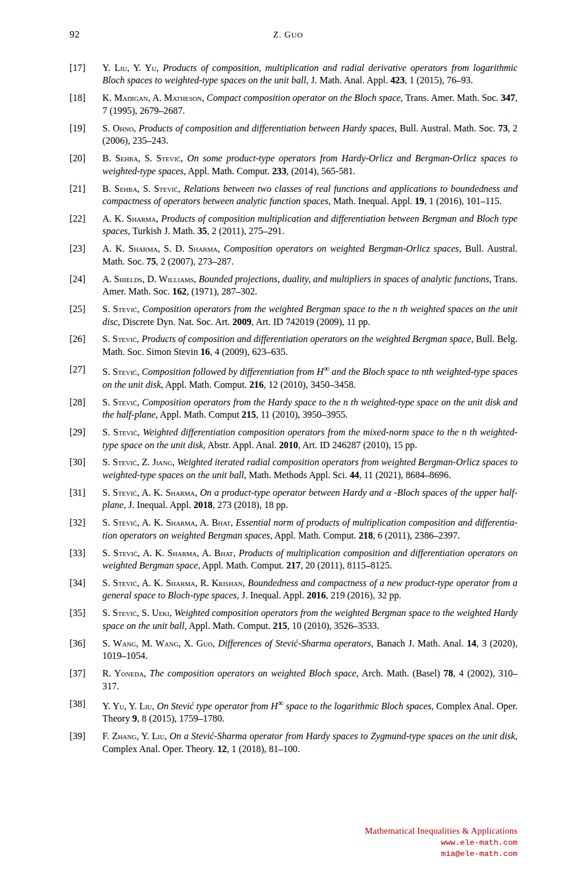92 Z. GUO
[17] Y. Liu, Y. Yu, Products of composition, multiplication and radial derivative operators from logarithmic Bloch spaces to weighted-type spaces on the unit ball, J. Math. Anal. Appl. 423, 1 (2015), 76–93.
[18] K. Madigan, A. Matheson, Compact composition operator on the Bloch space, Trans. Amer. Math. Soc. 347, 7 (1995), 2679–2687.
[19] S. Ohno, Products of composition and differentiation between Hardy spaces, Bull. Austral. Math. Soc. 73, 2 (2006), 235–243.
[20] B. Sehba, S. Stević, On some product-type operators from Hardy-Orlicz and Bergman-Orlicz spaces to weighted-type spaces, Appl. Math. Comput. 233, (2014), 565-581.
[21] B. Sehba, S. Stević, Relations between two classes of real functions and applications to boundedness and compactness of operators between analytic function spaces, Math. Inequal. Appl. 19, 1 (2016), 101–115.
[22] A. K. Sharma, Products of composition multiplication and differentiation between Bergman and Bloch type spaces, Turkish J. Math. 35, 2 (2011), 275–291.
[23] A. K. Sharma, S. D. Sharma, Composition operators on weighted Bergman-Orlicz spaces, Bull. Austral. Math. Soc. 75, 2 (2007), 273–287.
[24] A. Shields, D. Williams, Bounded projections, duality, and multipliers in spaces of analytic functions, Trans. Amer. Math. Soc. 162, (1971), 287–302.
[25] S. Stević, Composition operators from the weighted Bergman space to the n th weighted spaces on the unit disc, Discrete Dyn. Nat. Soc. Art. 2009, Art. ID 742019 (2009), 11 pp.
[26] S. Stević, Products of composition and differentiation operators on the weighted Bergman space, Bull. Belg. Math. Soc. Simon Stevin 16, 4 (2009), 623–635.
[27] S. Stević, Composition followed by differentiation from H∞ and the Bloch space to nth weighted-type spaces on the unit disk, Appl. Math. Comput. 216, 12 (2010), 3450–3458.
[28] S. Stević, Composition operators from the Hardy space to the n th weighted-type space on the unit disk and the half-plane, Appl. Math. Comput 215, 11 (2010), 3950–3955.
[29] S. Stević, Weighted differentiation composition operators from the mixed-norm space to the n th weighted-type space on the unit disk, Abstr. Appl. Anal. 2010, Art. ID 246287 (2010), 15 pp.
[30] S. Stević, Z. Jiang, Weighted iterated radial composition operators from weighted Bergman-Orlicz spaces to weighted-type spaces on the unit ball, Math. Methods Appl. Sci. 44, 11 (2021), 8684–8696.
[31] S. Stević, A. K. Sharma, On a product-type operator between Hardy and α -Bloch spaces of the upper half-plane, J. Inequal. Appl. 2018, 273 (2018), 18 pp.
[32] S. Stević, A. K. Sharma, A. Bhat, Essential norm of products of multiplication composition and differentiation operators on weighted Bergman spaces, Appl. Math. Comput. 218, 6 (2011), 2386–2397.
[33] S. Stević, A. K. Sharma, A. Bhat, Products of multiplication composition and differentiation operators on weighted Bergman space, Appl. Math. Comput. 217, 20 (2011), 8115–8125.
[34] S. Stević, A. K. Sharma, R. Krishan, Boundedness and compactness of a new product-type operator from a general space to Bloch-type spaces, J. Inequal. Appl. 2016, 219 (2016), 32 pp.
[35] S. Stević, S. Ueki, Weighted composition operators from the weighted Bergman space to the weighted Hardy space on the unit ball, Appl. Math. Comput. 215, 10 (2010), 3526–3533.
[36] S. Wang, M. Wang, X. Guo, Differences of Stević-Sharma operators, Banach J. Math. Anal. 14, 3 (2020), 1019–1054.
[37] R. Yoneda, The composition operators on weighted Bloch space, Arch. Math. (Basel) 78, 4 (2002), 310–317.
[38] Y. Yu, Y. Liu, On Stević type operator from H∞ space to the logarithmic Bloch spaces, Complex Anal. Oper. Theory 9, 8 (2015), 1759–1780.
[39] F. Zhang, Y. Liu, On a Stević-Sharma operator from Hardy spaces to Zygmund-type spaces on the unit disk, Complex Anal. Oper. Theory. 12, 1 (2018), 81–100.
Mathematical Inequalities & Applications
www.ele-math.com mia@ele-math.com